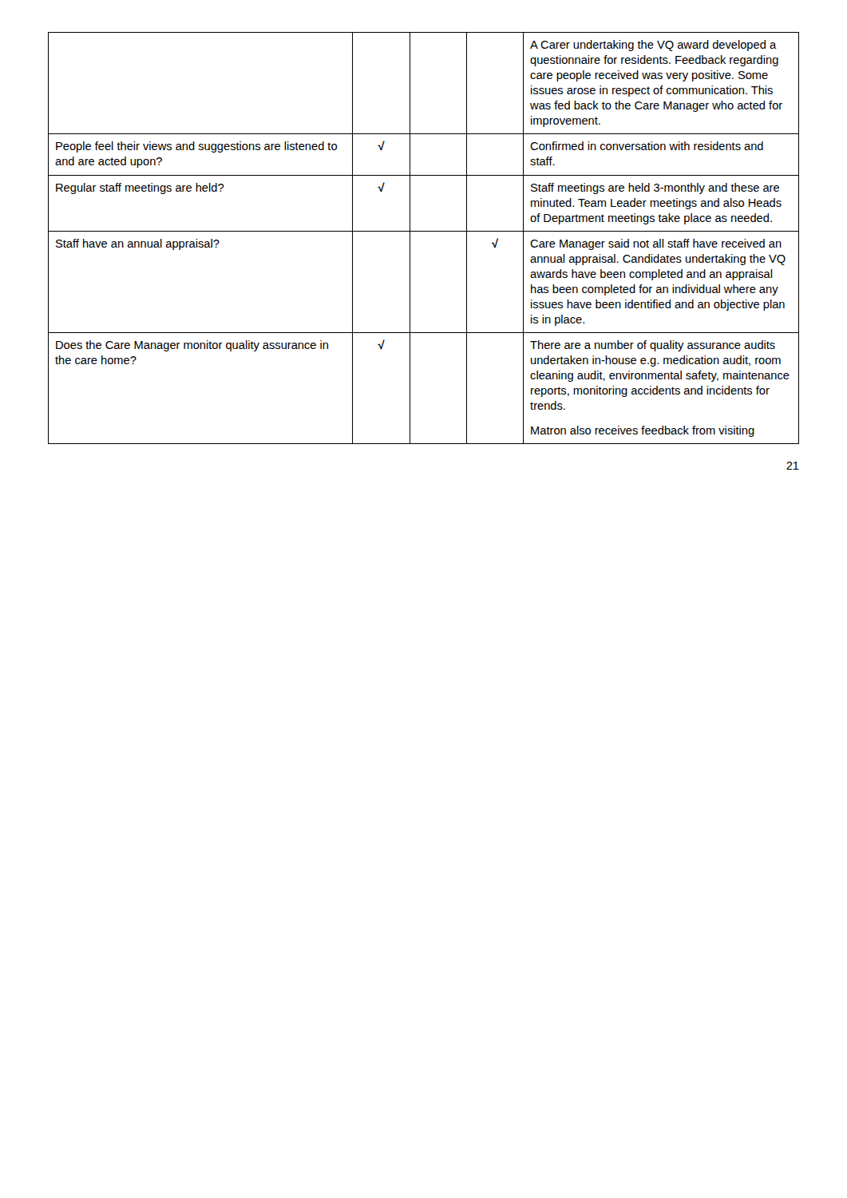| | | | | A Carer undertaking the VQ award developed a questionnaire for residents. Feedback regarding care people received was very positive. Some issues arose in respect of communication. This was fed back to the Care Manager who acted for improvement. |
| People feel their views and suggestions are listened to and are acted upon? | √ | | | Confirmed in conversation with residents and staff. |
| Regular staff meetings are held? | √ | | | Staff meetings are held 3-monthly and these are minuted. Team Leader meetings and also Heads of Department meetings take place as needed. |
| Staff have an annual appraisal? | | | √ | Care Manager said not all staff have received an annual appraisal. Candidates undertaking the VQ awards have been completed and an appraisal has been completed for an individual where any issues have been identified and an objective plan is in place. |
| Does the Care Manager monitor quality assurance in the care home? | √ | | | There are a number of quality assurance audits undertaken in-house e.g. medication audit, room cleaning audit, environmental safety, maintenance reports, monitoring accidents and incidents for trends. Matron also receives feedback from visiting |
21